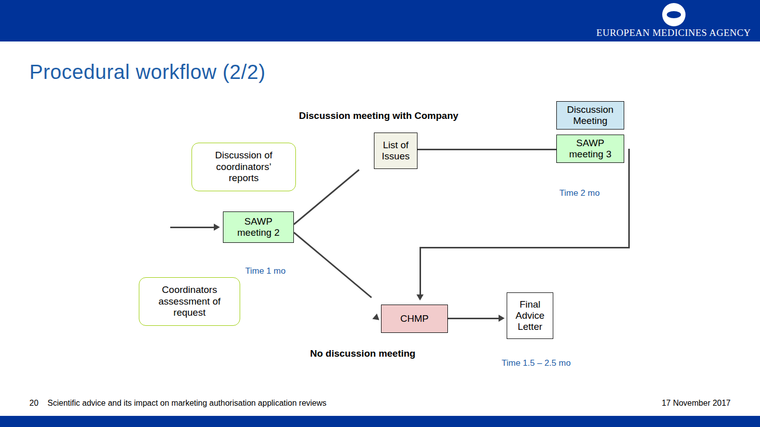EUROPEAN MEDICINES AGENCY
Procedural workflow (2/2)
Discussion meeting with Company
Discussion
Meeting
SAWP
meeting 3
Time 2 mo
List of
Issues
Discussion of
coordinators’
reports
SAWP
meeting 2
Time 1 mo
Coordinators
assessment of
request
CHMP
Final
Advice
Letter
No discussion meeting
Time 1.5 – 2.5 mo
20 Scientific advice and its impact on marketing authorisation application reviews
17 November 2017